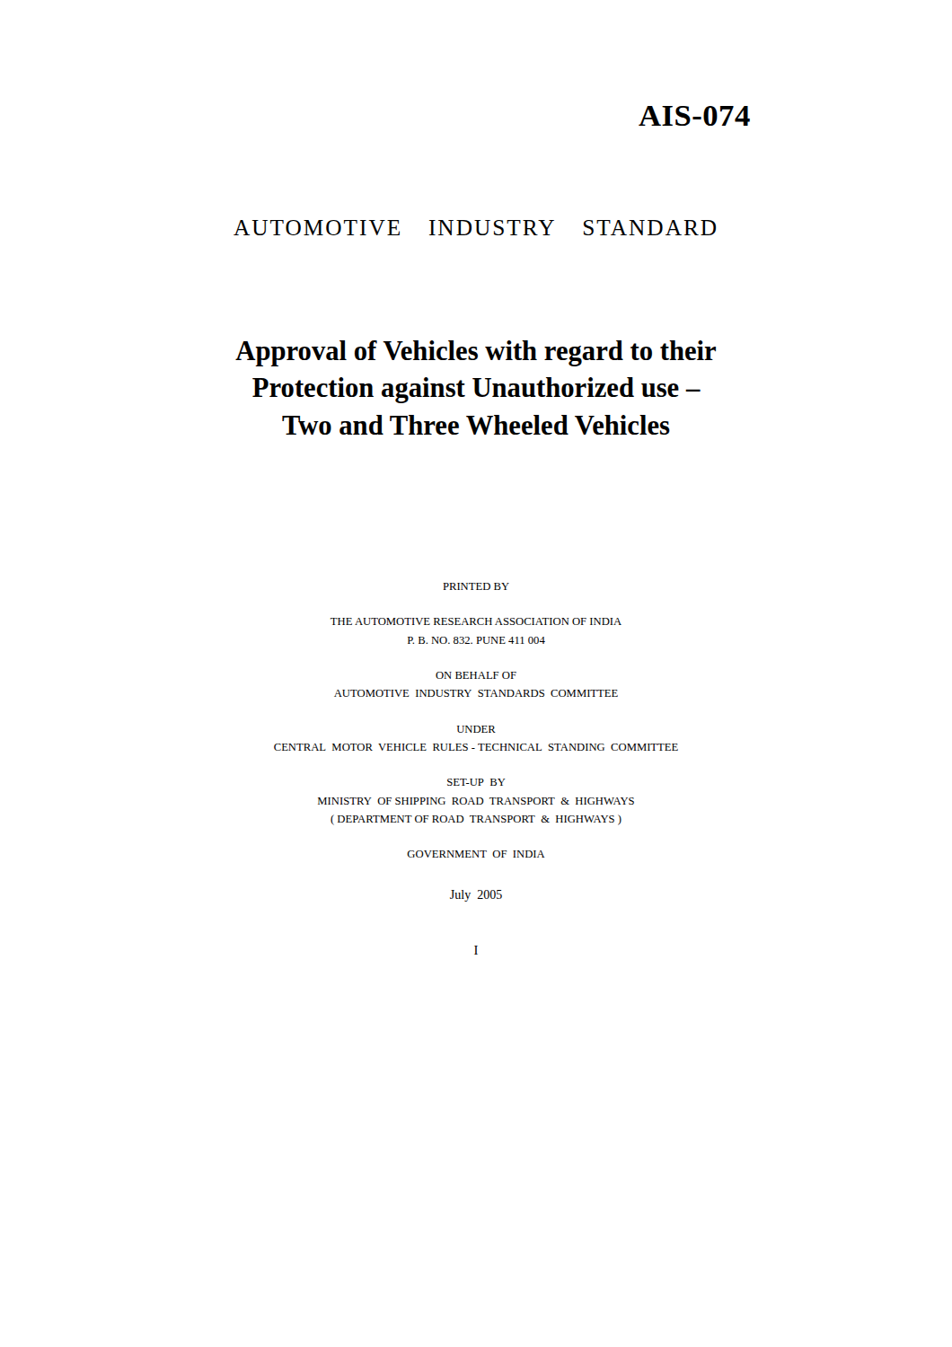AIS-074
AUTOMOTIVE INDUSTRY STANDARD
Approval of Vehicles with regard to their Protection against Unauthorized use – Two and Three Wheeled Vehicles
PRINTED BY
THE AUTOMOTIVE RESEARCH ASSOCIATION OF INDIA
P. B. NO. 832. PUNE 411 004
ON BEHALF OF
AUTOMOTIVE INDUSTRY STANDARDS COMMITTEE
UNDER
CENTRAL MOTOR VEHICLE RULES - TECHNICAL STANDING COMMITTEE
SET-UP BY
MINISTRY OF SHIPPING ROAD TRANSPORT & HIGHWAYS
( DEPARTMENT OF ROAD TRANSPORT & HIGHWAYS )
GOVERNMENT OF INDIA
July 2005
I